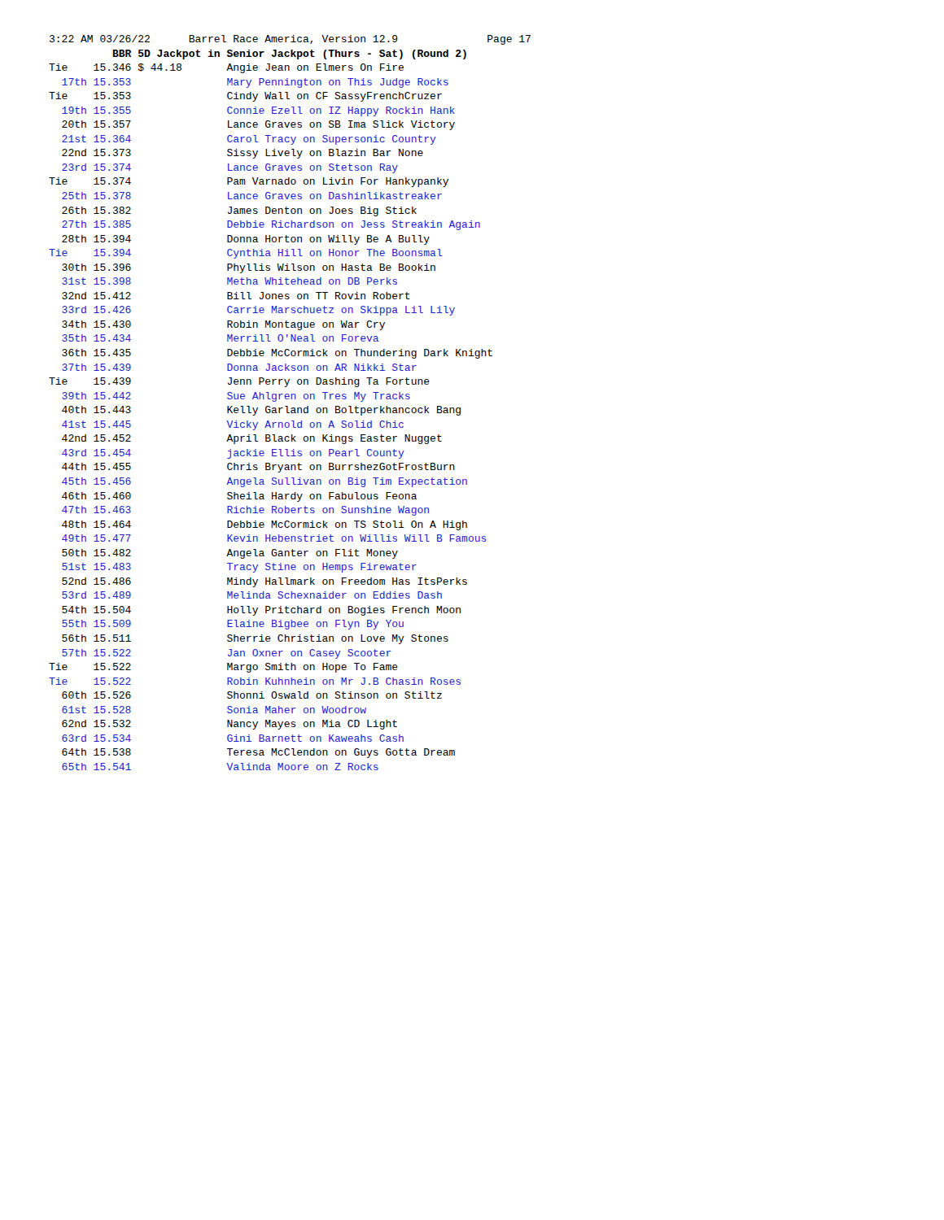3:22 AM 03/26/22      Barrel Race America, Version 12.9              Page 17
          BBR 5D Jackpot in Senior Jackpot (Thurs - Sat) (Round 2)
Tie    15.346 $ 44.18       Angie Jean on Elmers On Fire
  17th 15.353               Mary Pennington on This Judge Rocks
Tie    15.353               Cindy Wall on CF SassyFrenchCruzer
  19th 15.355               Connie Ezell on IZ Happy Rockin Hank
  20th 15.357               Lance Graves on SB Ima Slick Victory
  21st 15.364               Carol Tracy on Supersonic Country
  22nd 15.373               Sissy Lively on Blazin Bar None
  23rd 15.374               Lance Graves on Stetson Ray
Tie    15.374               Pam Varnado on Livin For Hankypanky
  25th 15.378               Lance Graves on Dashinlikastreaker
  26th 15.382               James Denton on Joes Big Stick
  27th 15.385               Debbie Richardson on Jess Streakin Again
  28th 15.394               Donna Horton on Willy Be A Bully
Tie    15.394               Cynthia Hill on Honor The Boonsmal
  30th 15.396               Phyllis Wilson on Hasta Be Bookin
  31st 15.398               Metha Whitehead on DB Perks
  32nd 15.412               Bill Jones on TT Rovin Robert
  33rd 15.426               Carrie Marschuetz on Skippa Lil Lily
  34th 15.430               Robin Montague on War Cry
  35th 15.434               Merrill O'Neal on Foreva
  36th 15.435               Debbie McCormick on Thundering Dark Knight
  37th 15.439               Donna Jackson on AR Nikki Star
Tie    15.439               Jenn Perry on Dashing Ta Fortune
  39th 15.442               Sue Ahlgren on Tres My Tracks
  40th 15.443               Kelly Garland on Boltperkhancock Bang
  41st 15.445               Vicky Arnold on A Solid Chic
  42nd 15.452               April Black on Kings Easter Nugget
  43rd 15.454               jackie Ellis on Pearl County
  44th 15.455               Chris Bryant on BurrshezGotFrostBurn
  45th 15.456               Angela Sullivan on Big Tim Expectation
  46th 15.460               Sheila Hardy on Fabulous Feona
  47th 15.463               Richie Roberts on Sunshine Wagon
  48th 15.464               Debbie McCormick on TS Stoli On A High
  49th 15.477               Kevin Hebenstriet on Willis Will B Famous
  50th 15.482               Angela Ganter on Flit Money
  51st 15.483               Tracy Stine on Hemps Firewater
  52nd 15.486               Mindy Hallmark on Freedom Has ItsPerks
  53rd 15.489               Melinda Schexnaider on Eddies Dash
  54th 15.504               Holly Pritchard on Bogies French Moon
  55th 15.509               Elaine Bigbee on Flyn By You
  56th 15.511               Sherrie Christian on Love My Stones
  57th 15.522               Jan Oxner on Casey Scooter
Tie    15.522               Margo Smith on Hope To Fame
Tie    15.522               Robin Kuhnhein on Mr J.B Chasin Roses
  60th 15.526               Shonni Oswald on Stinson on Stiltz
  61st 15.528               Sonia Maher on Woodrow
  62nd 15.532               Nancy Mayes on Mia CD Light
  63rd 15.534               Gini Barnett on Kaweahs Cash
  64th 15.538               Teresa McClendon on Guys Gotta Dream
  65th 15.541               Valinda Moore on Z Rocks